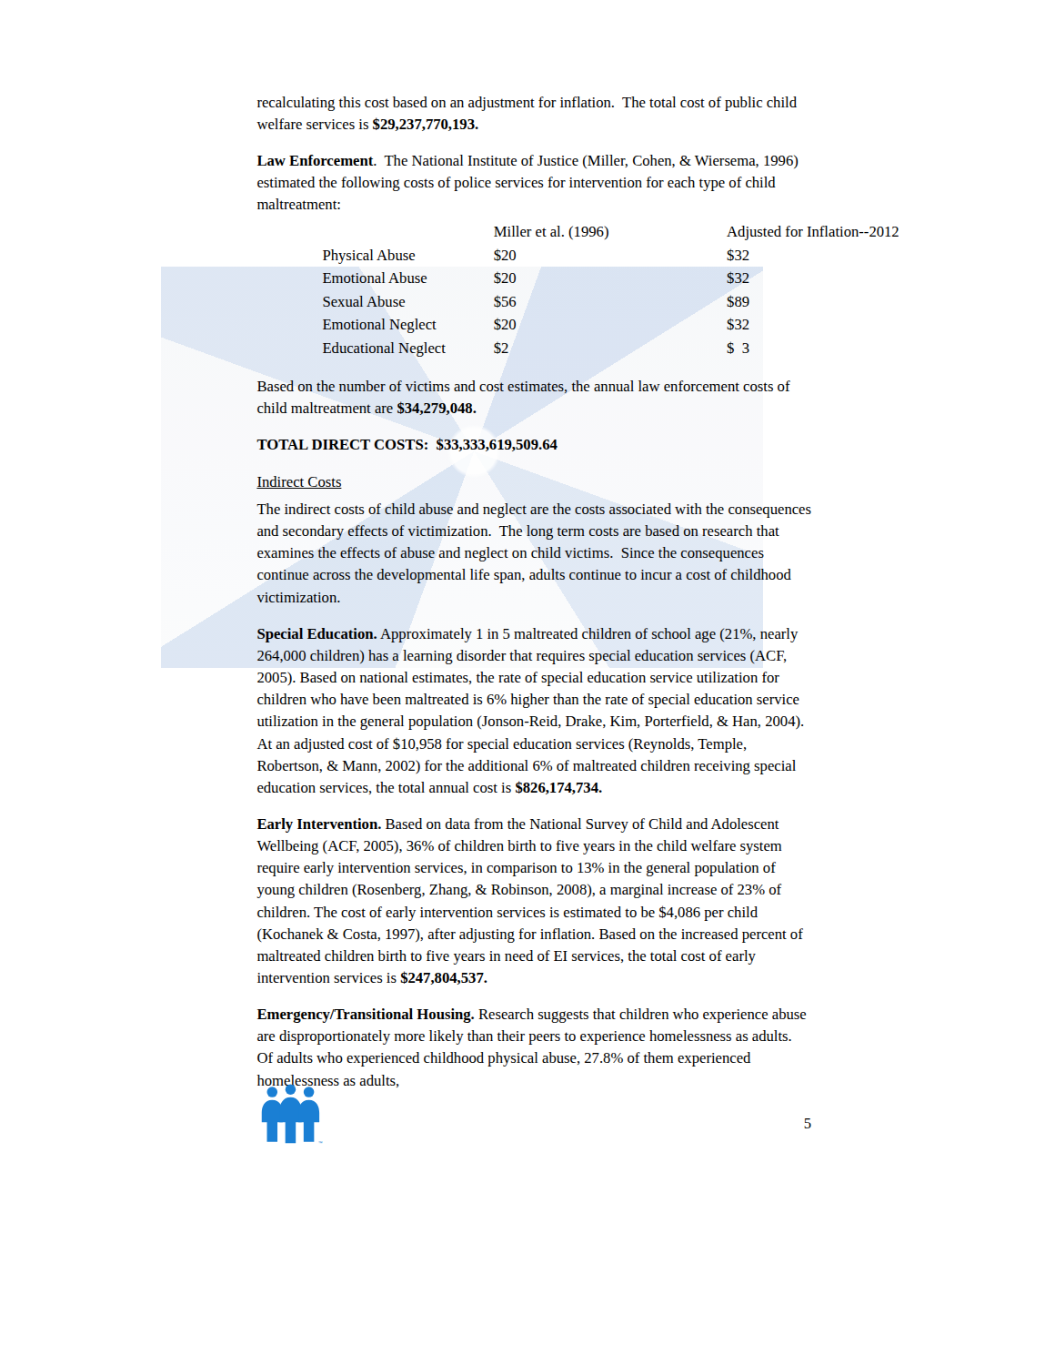recalculating this cost based on an adjustment for inflation. The total cost of public child welfare services is $29,237,770,193.
Law Enforcement. The National Institute of Justice (Miller, Cohen, & Wiersema, 1996) estimated the following costs of police services for intervention for each type of child maltreatment:
| | Miller et al. (1996) | Adjusted for Inflation--2012 |
| --- | --- | --- |
| Physical Abuse | $20 | $32 |
| Emotional Abuse | $20 | $32 |
| Sexual Abuse | $56 | $89 |
| Emotional Neglect | $20 | $32 |
| Educational Neglect | $2 | $ 3 |
Based on the number of victims and cost estimates, the annual law enforcement costs of child maltreatment are $34,279,048.
TOTAL DIRECT COSTS: $33,333,619,509.64
Indirect Costs
The indirect costs of child abuse and neglect are the costs associated with the consequences and secondary effects of victimization. The long term costs are based on research that examines the effects of abuse and neglect on child victims. Since the consequences continue across the developmental life span, adults continue to incur a cost of childhood victimization.
Special Education. Approximately 1 in 5 maltreated children of school age (21%, nearly 264,000 children) has a learning disorder that requires special education services (ACF, 2005). Based on national estimates, the rate of special education service utilization for children who have been maltreated is 6% higher than the rate of special education service utilization in the general population (Jonson-Reid, Drake, Kim, Porterfield, & Han, 2004). At an adjusted cost of $10,958 for special education services (Reynolds, Temple, Robertson, & Mann, 2002) for the additional 6% of maltreated children receiving special education services, the total annual cost is $826,174,734.
Early Intervention. Based on data from the National Survey of Child and Adolescent Wellbeing (ACF, 2005), 36% of children birth to five years in the child welfare system require early intervention services, in comparison to 13% in the general population of young children (Rosenberg, Zhang, & Robinson, 2008), a marginal increase of 23% of children. The cost of early intervention services is estimated to be $4,086 per child (Kochanek & Costa, 1997), after adjusting for inflation. Based on the increased percent of maltreated children birth to five years in need of EI services, the total cost of early intervention services is $247,804,537.
Emergency/Transitional Housing. Research suggests that children who experience abuse are disproportionately more likely than their peers to experience homelessness as adults. Of adults who experienced childhood physical abuse, 27.8% of them experienced homelessness as adults,
™
5